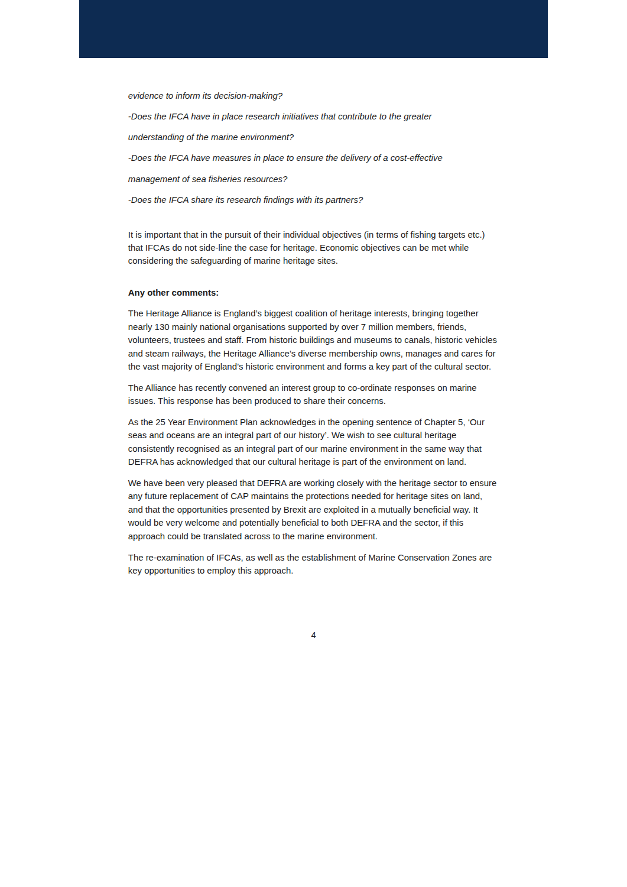evidence to inform its decision-making?
-Does the IFCA have in place research initiatives that contribute to the greater
understanding of the marine environment?
-Does the IFCA have measures in place to ensure the delivery of a cost-effective
management of sea fisheries resources?
-Does the IFCA share its research findings with its partners?
It is important that in the pursuit of their individual objectives (in terms of fishing targets etc.) that IFCAs do not side-line the case for heritage. Economic objectives can be met while considering the safeguarding of marine heritage sites.
Any other comments:
The Heritage Alliance is England’s biggest coalition of heritage interests, bringing together nearly 130 mainly national organisations supported by over 7 million members, friends, volunteers, trustees and staff. From historic buildings and museums to canals, historic vehicles and steam railways, the Heritage Alliance’s diverse membership owns, manages and cares for the vast majority of England’s historic environment and forms a key part of the cultural sector.
The Alliance has recently convened an interest group to co-ordinate responses on marine issues. This response has been produced to share their concerns.
As the 25 Year Environment Plan acknowledges in the opening sentence of Chapter 5, ‘Our seas and oceans are an integral part of our history’. We wish to see cultural heritage consistently recognised as an integral part of our marine environment in the same way that DEFRA has acknowledged that our cultural heritage is part of the environment on land.
We have been very pleased that DEFRA are working closely with the heritage sector to ensure any future replacement of CAP maintains the protections needed for heritage sites on land, and that the opportunities presented by Brexit are exploited in a mutually beneficial way. It would be very welcome and potentially beneficial to both DEFRA and the sector, if this approach could be translated across to the marine environment.
The re-examination of IFCAs, as well as the establishment of Marine Conservation Zones are key opportunities to employ this approach.
4